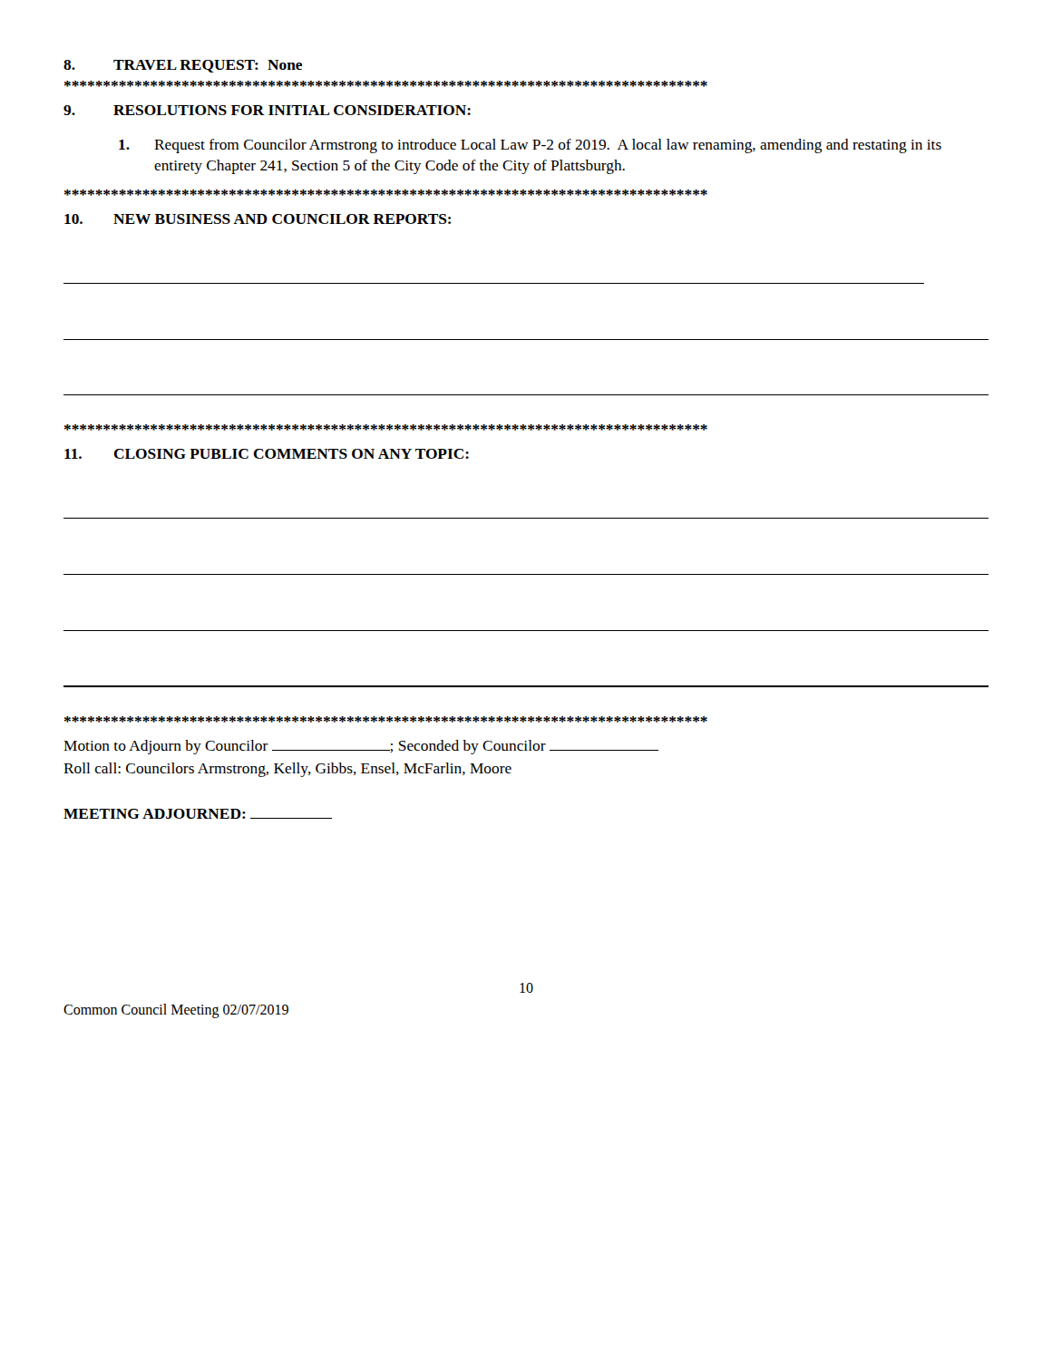8. TRAVEL REQUEST: None
**********************************************************************************
9. RESOLUTIONS FOR INITIAL CONSIDERATION:
Request from Councilor Armstrong to introduce Local Law P-2 of 2019. A local law renaming, amending and restating in its entirety Chapter 241, Section 5 of the City Code of the City of Plattsburgh.
**********************************************************************************
10. NEW BUSINESS AND COUNCILOR REPORTS:
**********************************************************************************
11. CLOSING PUBLIC COMMENTS ON ANY TOPIC:
**********************************************************************************
Motion to Adjourn by Councilor ; Seconded by Councilor
Roll call: Councilors Armstrong, Kelly, Gibbs, Ensel, McFarlin, Moore
MEETING ADJOURNED:
10
Common Council Meeting 02/07/2019